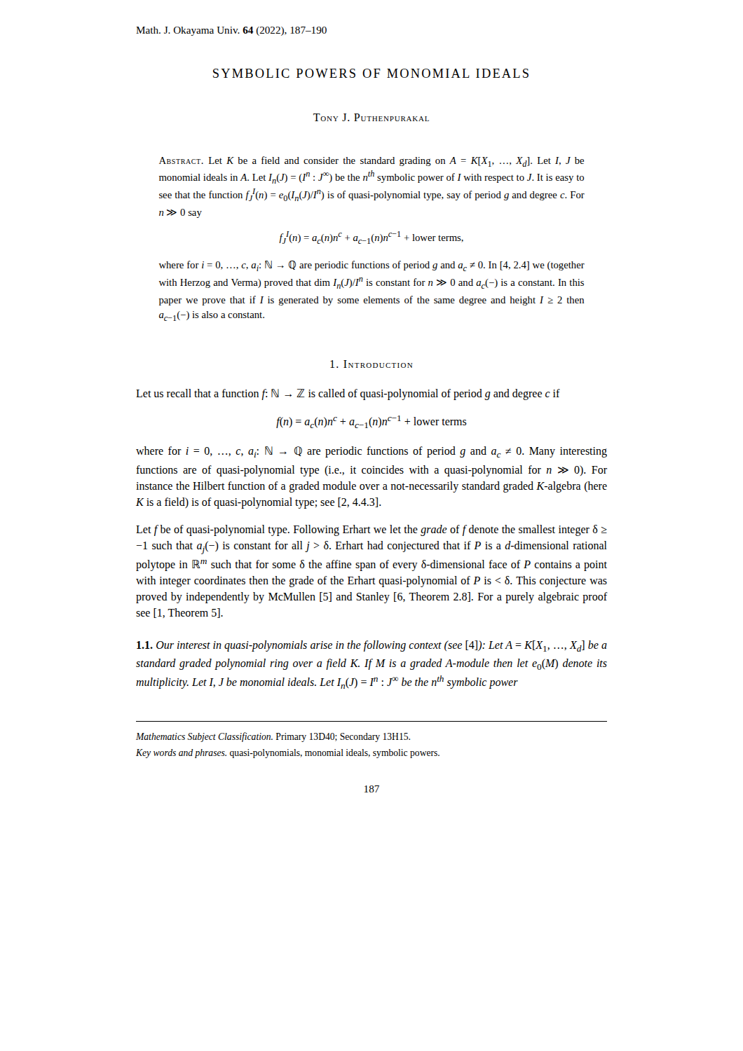Math. J. Okayama Univ. 64 (2022), 187–190
Symbolic Powers of Monomial Ideals
Tony J. Puthenpurakal
Abstract. Let K be a field and consider the standard grading on A = K[X1, …, Xd]. Let I, J be monomial ideals in A. Let In(J) = (In : J∞) be the nth symbolic power of I with respect to J. It is easy to see that the function fJI(n) = e0(In(J)/In) is of quasi-polynomial type, say of period g and degree c. For n ≫ 0 say
fJI(n) = ac(n)nc + ac−1(n)nc−1 + lower terms,
where for i = 0, …, c, ai: ℕ → ℚ are periodic functions of period g and ac ≠ 0. In [4, 2.4] we (together with Herzog and Verma) proved that dim In(J)/In is constant for n ≫ 0 and ac(−) is a constant. In this paper we prove that if I is generated by some elements of the same degree and height I ≥ 2 then ac−1(−) is also a constant.
1. Introduction
Let us recall that a function f: ℕ → ℤ is called of quasi-polynomial of period g and degree c if
f(n) = ac(n)nc + ac−1(n)nc−1 + lower terms
where for i = 0, …, c, ai: ℕ → ℚ are periodic functions of period g and ac ≠ 0. Many interesting functions are of quasi-polynomial type (i.e., it coincides with a quasi-polynomial for n ≫ 0). For instance the Hilbert function of a graded module over a not-necessarily standard graded K-algebra (here K is a field) is of quasi-polynomial type; see [2, 4.4.3].
Let f be of quasi-polynomial type. Following Erhart we let the grade of f denote the smallest integer δ ≥ −1 such that aj(−) is constant for all j > δ. Erhart had conjectured that if P is a d-dimensional rational polytope in ℝm such that for some δ the affine span of every δ-dimensional face of P contains a point with integer coordinates then the grade of the Erhart quasi-polynomial of P is < δ. This conjecture was proved by independently by McMullen [5] and Stanley [6, Theorem 2.8]. For a purely algebraic proof see [1, Theorem 5].
1.1. Our interest in quasi-polynomials arise in the following context (see [4]): Let A = K[X1, …, Xd] be a standard graded polynomial ring over a field K. If M is a graded A-module then let e0(M) denote its multiplicity. Let I, J be monomial ideals. Let In(J) = In : J∞ be the nth symbolic power
Mathematics Subject Classification. Primary 13D40; Secondary 13H15.
Key words and phrases. quasi-polynomials, monomial ideals, symbolic powers.
187